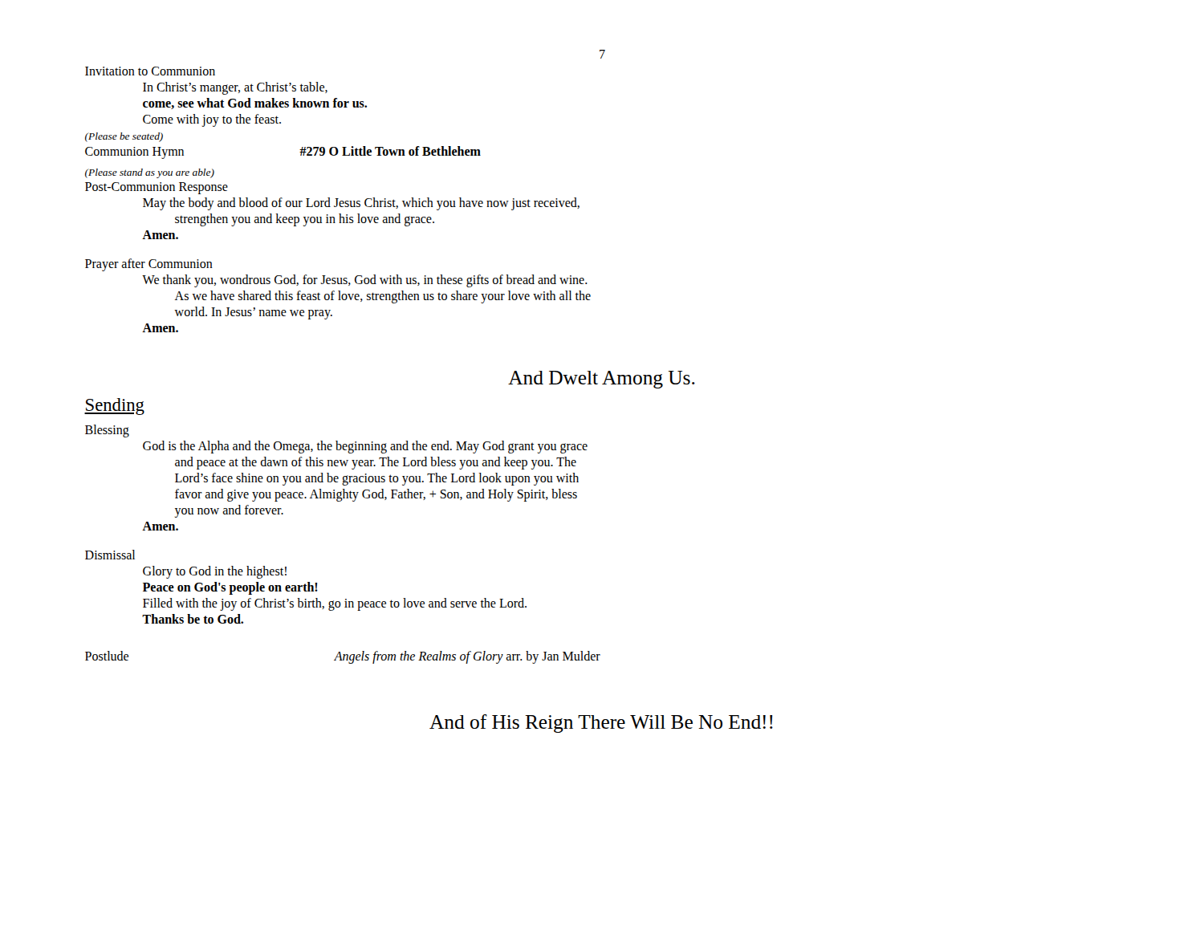7
Invitation to Communion
In Christ’s manger, at Christ’s table,
come, see what God makes known for us.
Come with joy to the feast.
(Please be seated)
Communion Hymn#279 O Little Town of Bethlehem
(Please stand as you are able)
Post-Communion Response
May the body and blood of our Lord Jesus Christ, which you have now just received,
strengthen you and keep you in his love and grace.
Amen.
Prayer after Communion
We thank you, wondrous God, for Jesus, God with us, in these gifts of bread and wine.
As we have shared this feast of love, strengthen us to share your love with all the
world. In Jesus’ name we pray.
Amen.
And Dwelt Among Us.
Sending
Blessing
God is the Alpha and the Omega, the beginning and the end. May God grant you grace
and peace at the dawn of this new year. The Lord bless you and keep you. The
Lord’s face shine on you and be gracious to you. The Lord look upon you with
favor and give you peace. Almighty God, Father, + Son, and Holy Spirit, bless
you now and forever.
Amen.
Dismissal
Glory to God in the highest!
Peace on God's people on earth!
Filled with the joy of Christ’s birth, go in peace to love and serve the Lord.
Thanks be to God.
PostludeAngels from the Realms of Glory arr. by Jan Mulder
And of His Reign There Will Be No End!!